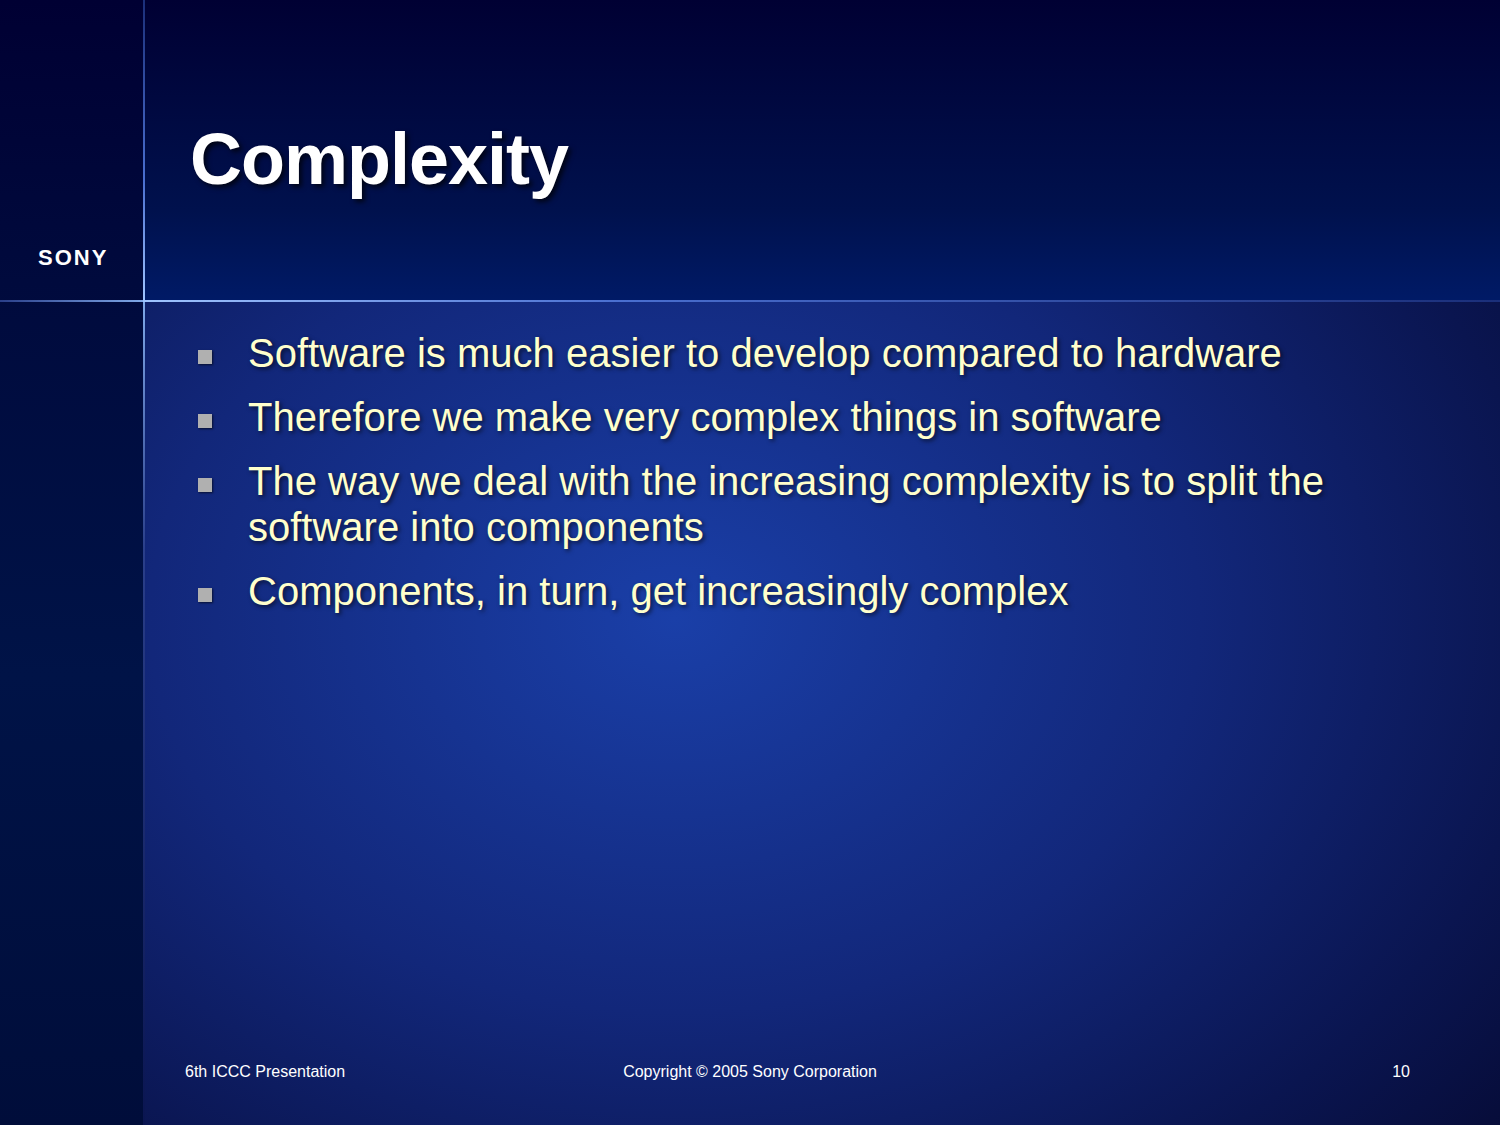SONY
Complexity
Software is much easier to develop compared to hardware
Therefore we make very complex things in software
The way we deal with the increasing complexity is to split the software into components
Components, in turn, get increasingly complex
6th ICCC Presentation Copyright © 2005 Sony Corporation 10